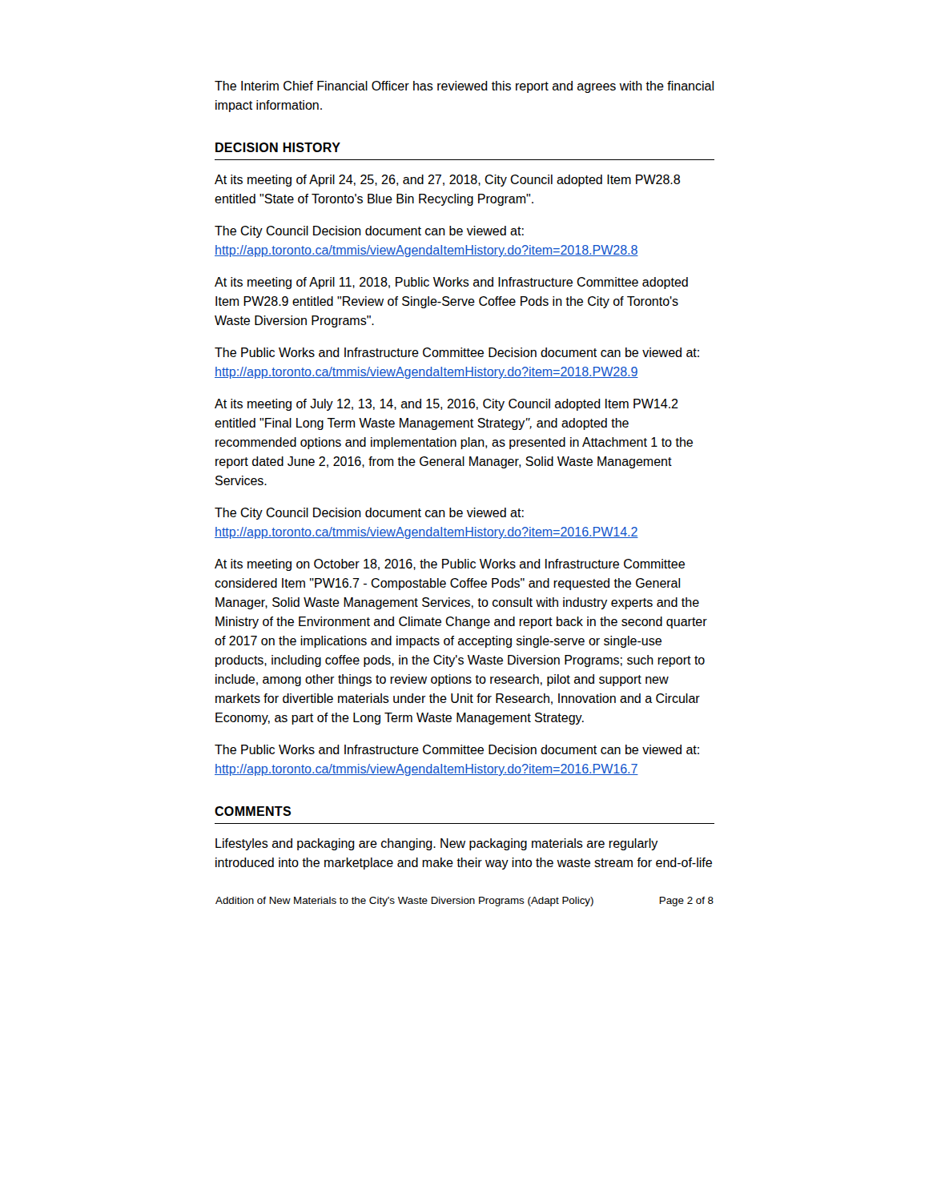The Interim Chief Financial Officer has reviewed this report and agrees with the financial impact information.
DECISION HISTORY
At its meeting of April 24, 25, 26, and 27, 2018, City Council adopted Item PW28.8 entitled "State of Toronto's Blue Bin Recycling Program".
The City Council Decision document can be viewed at:
http://app.toronto.ca/tmmis/viewAgendaItemHistory.do?item=2018.PW28.8
At its meeting of April 11, 2018, Public Works and Infrastructure Committee adopted Item PW28.9 entitled "Review of Single-Serve Coffee Pods in the City of Toronto's Waste Diversion Programs".
The Public Works and Infrastructure Committee Decision document can be viewed at:
http://app.toronto.ca/tmmis/viewAgendaItemHistory.do?item=2018.PW28.9
At its meeting of July 12, 13, 14, and 15, 2016, City Council adopted Item PW14.2 entitled "Final Long Term Waste Management Strategy", and adopted the recommended options and implementation plan, as presented in Attachment 1 to the report dated June 2, 2016, from the General Manager, Solid Waste Management Services.
The City Council Decision document can be viewed at:
http://app.toronto.ca/tmmis/viewAgendaItemHistory.do?item=2016.PW14.2
At its meeting on October 18, 2016, the Public Works and Infrastructure Committee considered Item "PW16.7 - Compostable Coffee Pods" and requested the General Manager, Solid Waste Management Services, to consult with industry experts and the Ministry of the Environment and Climate Change and report back in the second quarter of 2017 on the implications and impacts of accepting single-serve or single-use products, including coffee pods, in the City's Waste Diversion Programs; such report to include, among other things to review options to research, pilot and support new markets for divertible materials under the Unit for Research, Innovation and a Circular Economy, as part of the Long Term Waste Management Strategy.
The Public Works and Infrastructure Committee Decision document can be viewed at:
http://app.toronto.ca/tmmis/viewAgendaItemHistory.do?item=2016.PW16.7
COMMENTS
Lifestyles and packaging are changing. New packaging materials are regularly introduced into the marketplace and make their way into the waste stream for end-of-life
| Addition of New Materials to the City's Waste Diversion Programs (Adapt Policy) | Page 2 of 8 |